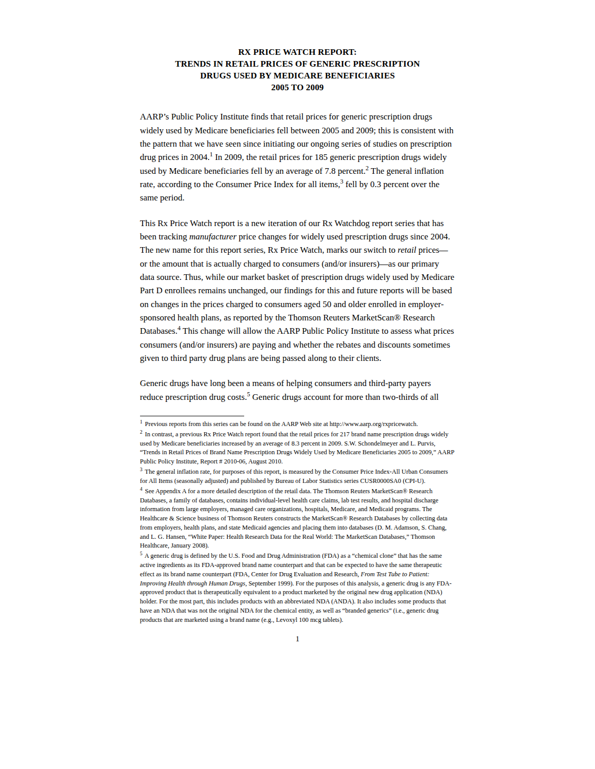RX Price Watch Report:
Trends in Retail Prices of Generic Prescription
Drugs Used by Medicare Beneficiaries
2005 to 2009
AARP’s Public Policy Institute finds that retail prices for generic prescription drugs widely used by Medicare beneficiaries fell between 2005 and 2009; this is consistent with the pattern that we have seen since initiating our ongoing series of studies on prescription drug prices in 2004.1 In 2009, the retail prices for 185 generic prescription drugs widely used by Medicare beneficiaries fell by an average of 7.8 percent.2 The general inflation rate, according to the Consumer Price Index for all items,3 fell by 0.3 percent over the same period.
This Rx Price Watch report is a new iteration of our Rx Watchdog report series that has been tracking manufacturer price changes for widely used prescription drugs since 2004. The new name for this report series, Rx Price Watch, marks our switch to retail prices—or the amount that is actually charged to consumers (and/or insurers)—as our primary data source. Thus, while our market basket of prescription drugs widely used by Medicare Part D enrollees remains unchanged, our findings for this and future reports will be based on changes in the prices charged to consumers aged 50 and older enrolled in employer-sponsored health plans, as reported by the Thomson Reuters MarketScan® Research Databases.4 This change will allow the AARP Public Policy Institute to assess what prices consumers (and/or insurers) are paying and whether the rebates and discounts sometimes given to third party drug plans are being passed along to their clients.
Generic drugs have long been a means of helping consumers and third-party payers reduce prescription drug costs.5 Generic drugs account for more than two-thirds of all
1 Previous reports from this series can be found on the AARP Web site at http://www.aarp.org/rxpricewatch.
2 In contrast, a previous Rx Price Watch report found that the retail prices for 217 brand name prescription drugs widely used by Medicare beneficiaries increased by an average of 8.3 percent in 2009. S.W. Schondelmeyer and L. Purvis, “Trends in Retail Prices of Brand Name Prescription Drugs Widely Used by Medicare Beneficiaries 2005 to 2009,” AARP Public Policy Institute, Report # 2010-06, August 2010.
3 The general inflation rate, for purposes of this report, is measured by the Consumer Price Index-All Urban Consumers for All Items (seasonally adjusted) and published by Bureau of Labor Statistics series CUSR0000SA0 (CPI-U).
4 See Appendix A for a more detailed description of the retail data. The Thomson Reuters MarketScan® Research Databases, a family of databases, contains individual-level health care claims, lab test results, and hospital discharge information from large employers, managed care organizations, hospitals, Medicare, and Medicaid programs. The Healthcare & Science business of Thomson Reuters constructs the MarketScan® Research Databases by collecting data from employers, health plans, and state Medicaid agencies and placing them into databases (D. M. Adamson, S. Chang, and L. G. Hansen, “White Paper: Health Research Data for the Real World: The MarketScan Databases,” Thomson Healthcare, January 2008).
5 A generic drug is defined by the U.S. Food and Drug Administration (FDA) as a “chemical clone” that has the same active ingredients as its FDA-approved brand name counterpart and that can be expected to have the same therapeutic effect as its brand name counterpart (FDA, Center for Drug Evaluation and Research, From Test Tube to Patient: Improving Health through Human Drugs, September 1999). For the purposes of this analysis, a generic drug is any FDA-approved product that is therapeutically equivalent to a product marketed by the original new drug application (NDA) holder. For the most part, this includes products with an abbreviated NDA (ANDA). It also includes some products that have an NDA that was not the original NDA for the chemical entity, as well as “branded generics” (i.e., generic drug products that are marketed using a brand name (e.g., Levoxyl 100 mcg tablets).
1